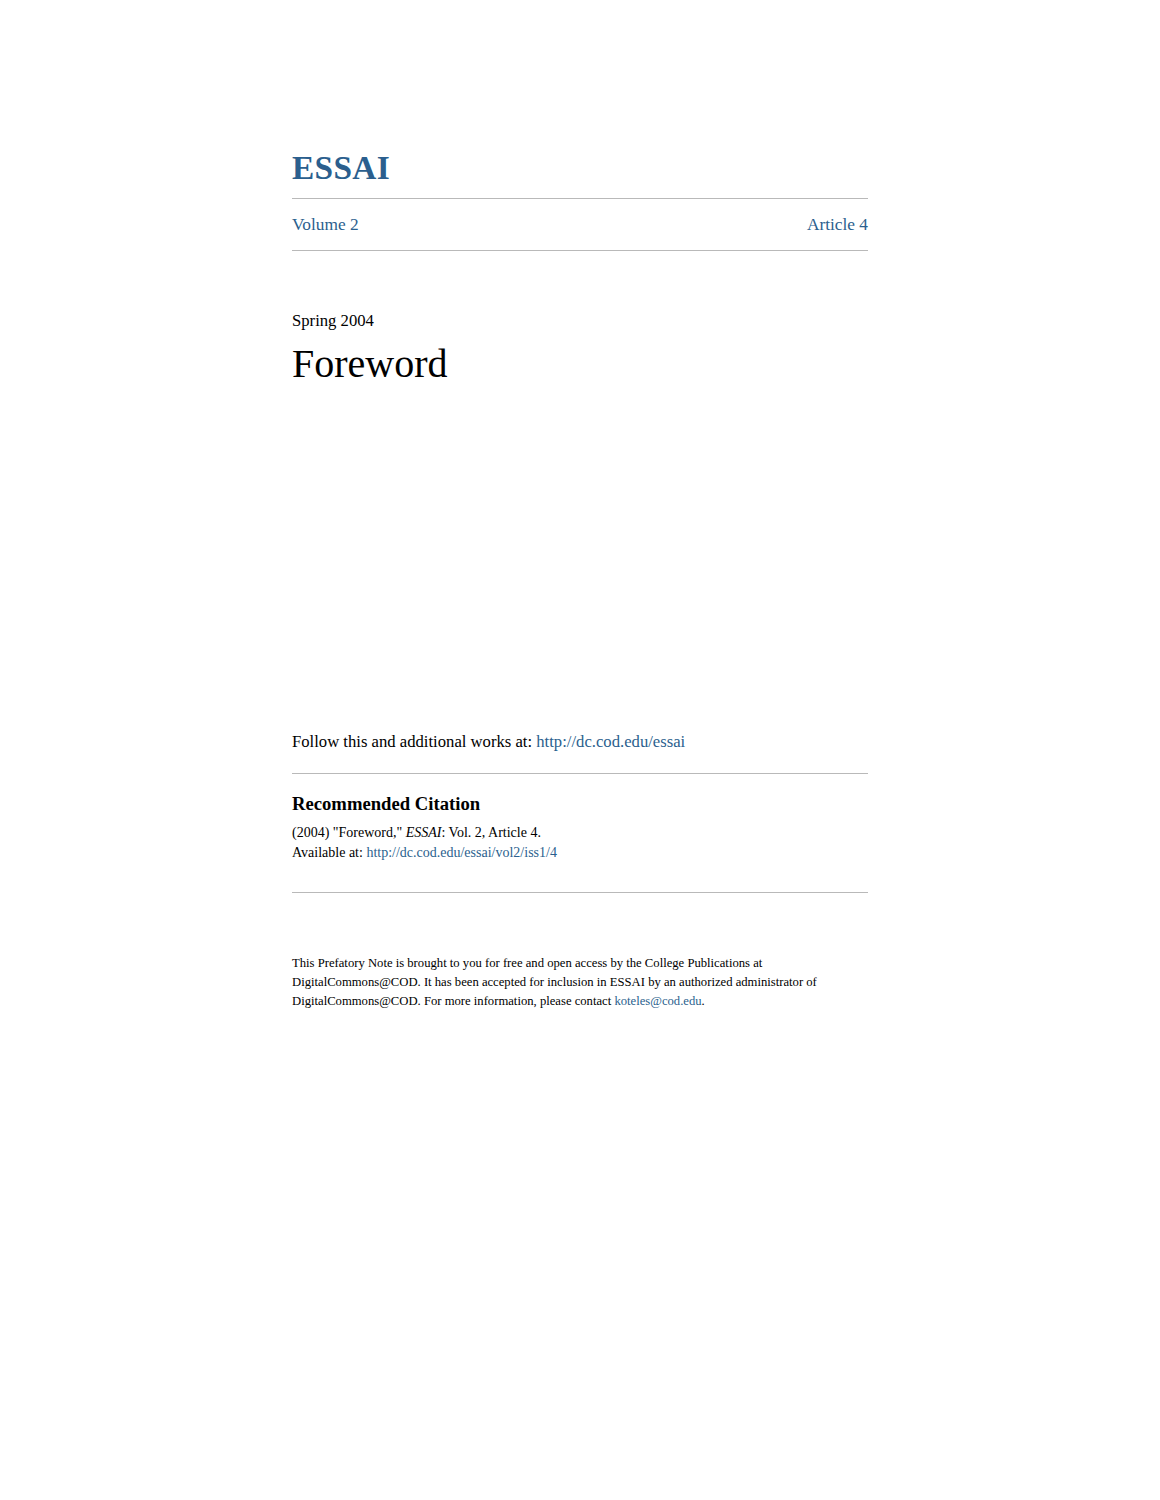ESSAI
Volume 2 Article 4
Spring 2004
Foreword
Follow this and additional works at: http://dc.cod.edu/essai
Recommended Citation
(2004) "Foreword," ESSAI: Vol. 2, Article 4.
Available at: http://dc.cod.edu/essai/vol2/iss1/4
This Prefatory Note is brought to you for free and open access by the College Publications at DigitalCommons@COD. It has been accepted for inclusion in ESSAI by an authorized administrator of DigitalCommons@COD. For more information, please contact koteles@cod.edu.